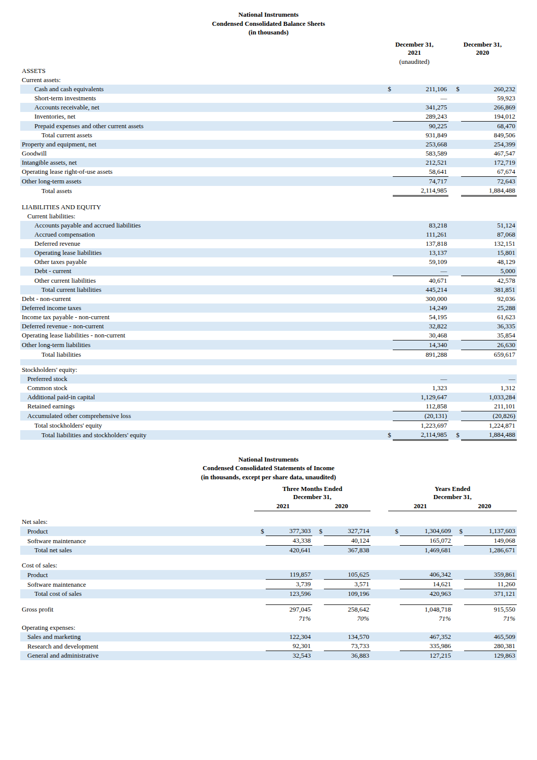National Instruments
Condensed Consolidated Balance Sheets
(in thousands)
| | December 31, 2021 | December 31, 2020 |
| | (unaudited) | |
| ASSETS | | | | |
| Current assets: | | | | |
| Cash and cash equivalents | $ | 211,106 | $ | 260,232 |
| Short-term investments | | — | | 59,923 |
| Accounts receivable, net | | 341,275 | | 266,869 |
| Inventories, net | | 289,243 | | 194,012 |
| Prepaid expenses and other current assets | | 90,225 | | 68,470 |
| Total current assets | | 931,849 | | 849,506 |
| Property and equipment, net | | 253,668 | | 254,399 |
| Goodwill | | 583,589 | | 467,547 |
| Intangible assets, net | | 212,521 | | 172,719 |
| Operating lease right-of-use assets | | 58,641 | | 67,674 |
| Other long-term assets | | 74,717 | | 72,643 |
| Total assets | | 2,114,985 | | 1,884,488 |
| LIABILITIES AND EQUITY | | | | |
| Current liabilities: | | | | |
| Accounts payable and accrued liabilities | | 83,218 | | 51,124 |
| Accrued compensation | | 111,261 | | 87,068 |
| Deferred revenue | | 137,818 | | 132,151 |
| Operating lease liabilities | | 13,137 | | 15,801 |
| Other taxes payable | | 59,109 | | 48,129 |
| Debt - current | | — | | 5,000 |
| Other current liabilities | | 40,671 | | 42,578 |
| Total current liabilities | | 445,214 | | 381,851 |
| Debt - non-current | | 300,000 | | 92,036 |
| Deferred income taxes | | 14,249 | | 25,288 |
| Income tax payable - non-current | | 54,195 | | 61,623 |
| Deferred revenue - non-current | | 32,822 | | 36,335 |
| Operating lease liabilities - non-current | | 30,468 | | 35,854 |
| Other long-term liabilities | | 14,340 | | 26,630 |
| Total liabilities | | 891,288 | | 659,617 |
| Stockholders' equity: | | | | |
| Preferred stock | | — | | — |
| Common stock | | 1,323 | | 1,312 |
| Additional paid-in capital | | 1,129,647 | | 1,033,284 |
| Retained earnings | | 112,858 | | 211,101 |
| Accumulated other comprehensive loss | | (20,131) | | (20,826) |
| Total stockholders' equity | | 1,223,697 | | 1,224,871 |
| Total liabilities and stockholders' equity | $ | 2,114,985 | $ | 1,884,488 |
National Instruments
Condensed Consolidated Statements of Income
(in thousands, except per share data, unaudited)
| | Three Months Ended December 31, | | Years Ended December 31, |
| | 2021 | 2020 | | 2021 | 2020 |
| Net sales: | | | | | | | | | |
| Product | $ | 377,303 | $ | 327,714 | | $ | 1,304,609 | $ | 1,137,603 |
| Software maintenance | | 43,338 | | 40,124 | | | 165,072 | | 149,068 |
| Total net sales | | 420,641 | | 367,838 | | | 1,469,681 | | 1,286,671 |
| Cost of sales: | | | | | | | | | |
| Product | | 119,857 | | 105,625 | | | 406,342 | | 359,861 |
| Software maintenance | | 3,739 | | 3,571 | | | 14,621 | | 11,260 |
| Total cost of sales | | 123,596 | | 109,196 | | | 420,963 | | 371,121 |
| Gross profit | | 297,045 | | 258,642 | | | 1,048,718 | | 915,550 |
| | | 71% | | 70% | | | 71% | | 71% |
| Operating expenses: | | | | | | | | | |
| Sales and marketing | | 122,304 | | 134,570 | | | 467,352 | | 465,509 |
| Research and development | | 92,301 | | 73,733 | | | 335,986 | | 280,381 |
| General and administrative | | 32,543 | | 36,883 | | | 127,215 | | 129,863 |